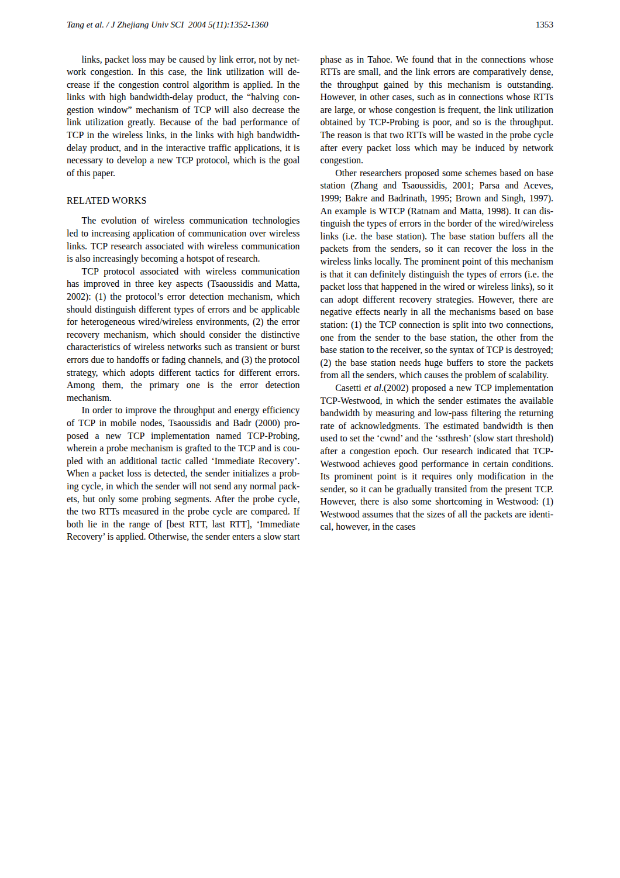Tang et al. / J Zhejiang Univ SCI 2004 5(11):1352-1360 1353
links, packet loss may be caused by link error, not by network congestion. In this case, the link utilization will decrease if the congestion control algorithm is applied. In the links with high bandwidth-delay product, the “halving congestion window” mechanism of TCP will also decrease the link utilization greatly. Because of the bad performance of TCP in the wireless links, in the links with high bandwidth-delay product, and in the interactive traffic applications, it is necessary to develop a new TCP protocol, which is the goal of this paper.
Related works
The evolution of wireless communication technologies led to increasing application of communication over wireless links. TCP research associated with wireless communication is also increasingly becoming a hotspot of research.
TCP protocol associated with wireless communication has improved in three key aspects (Tsaoussidis and Matta, 2002): (1) the protocol’s error detection mechanism, which should distinguish different types of errors and be applicable for heterogeneous wired/wireless environments, (2) the error recovery mechanism, which should consider the distinctive characteristics of wireless networks such as transient or burst errors due to handoffs or fading channels, and (3) the protocol strategy, which adopts different tactics for different errors. Among them, the primary one is the error detection mechanism.
In order to improve the throughput and energy efficiency of TCP in mobile nodes, Tsaoussidis and Badr (2000) proposed a new TCP implementation named TCP-Probing, wherein a probe mechanism is grafted to the TCP and is coupled with an additional tactic called ‘Immediate Recovery’. When a packet loss is detected, the sender initializes a probing cycle, in which the sender will not send any normal packets, but only some probing segments. After the probe cycle, the two RTTs measured in the probe cycle are compared. If both lie in the range of [best RTT, last RTT], ‘Immediate Recovery’ is applied. Otherwise, the sender enters a slow start phase as in Tahoe. We found that in the connections whose RTTs are small, and the link errors are comparatively dense, the throughput gained by this mechanism is outstanding. However, in other cases, such as in connections whose RTTs are large, or whose congestion is frequent, the link utilization obtained by TCP-Probing is poor, and so is the throughput. The reason is that two RTTs will be wasted in the probe cycle after every packet loss which may be induced by network congestion.
Other researchers proposed some schemes based on base station (Zhang and Tsaoussidis, 2001; Parsa and Aceves, 1999; Bakre and Badrinath, 1995; Brown and Singh, 1997). An example is WTCP (Ratnam and Matta, 1998). It can distinguish the types of errors in the border of the wired/wireless links (i.e. the base station). The base station buffers all the packets from the senders, so it can recover the loss in the wireless links locally. The prominent point of this mechanism is that it can definitely distinguish the types of errors (i.e. the packet loss that happened in the wired or wireless links), so it can adopt different recovery strategies. However, there are negative effects nearly in all the mechanisms based on base station: (1) the TCP connection is split into two connections, one from the sender to the base station, the other from the base station to the receiver, so the syntax of TCP is destroyed; (2) the base station needs huge buffers to store the packets from all the senders, which causes the problem of scalability.
Casetti et al.(2002) proposed a new TCP implementation TCP-Westwood, in which the sender estimates the available bandwidth by measuring and low-pass filtering the returning rate of acknowledgments. The estimated bandwidth is then used to set the ‘cwnd’ and the ‘ssthresh’ (slow start threshold) after a congestion epoch. Our research indicated that TCP-Westwood achieves good performance in certain conditions. Its prominent point is it requires only modification in the sender, so it can be gradually transited from the present TCP. However, there is also some shortcoming in Westwood: (1) Westwood assumes that the sizes of all the packets are identical, however, in the cases